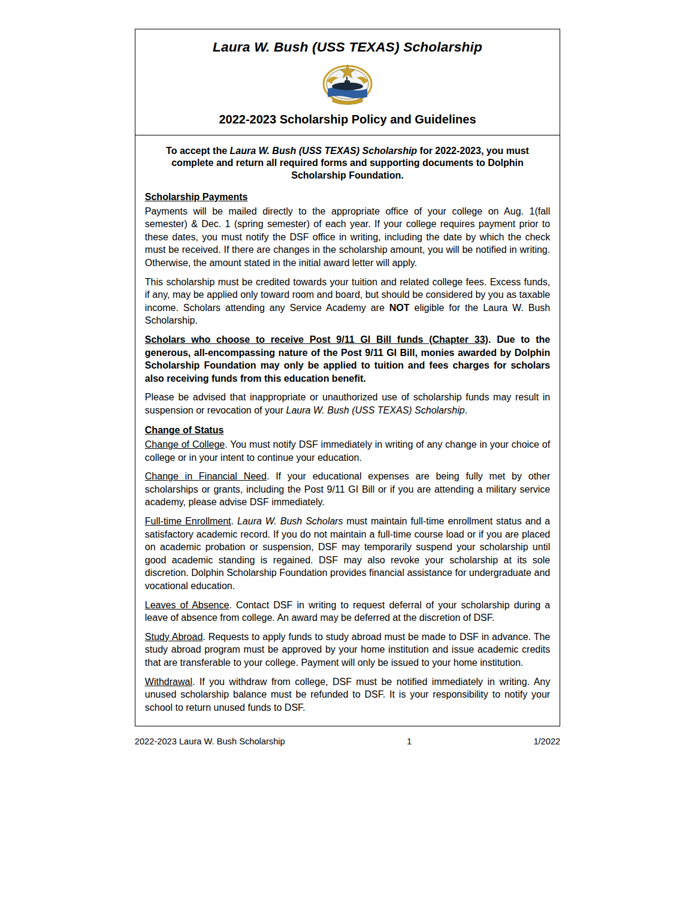Laura W. Bush (USS TEXAS) Scholarship
2022-2023 Scholarship Policy and Guidelines
To accept the Laura W. Bush (USS TEXAS) Scholarship for 2022-2023, you must complete and return all required forms and supporting documents to Dolphin Scholarship Foundation.
Scholarship Payments
Payments will be mailed directly to the appropriate office of your college on Aug. 1(fall semester) & Dec. 1 (spring semester) of each year. If your college requires payment prior to these dates, you must notify the DSF office in writing, including the date by which the check must be received. If there are changes in the scholarship amount, you will be notified in writing. Otherwise, the amount stated in the initial award letter will apply.
This scholarship must be credited towards your tuition and related college fees. Excess funds, if any, may be applied only toward room and board, but should be considered by you as taxable income. Scholars attending any Service Academy are NOT eligible for the Laura W. Bush Scholarship.
Scholars who choose to receive Post 9/11 GI Bill funds (Chapter 33). Due to the generous, all-encompassing nature of the Post 9/11 GI Bill, monies awarded by Dolphin Scholarship Foundation may only be applied to tuition and fees charges for scholars also receiving funds from this education benefit.
Please be advised that inappropriate or unauthorized use of scholarship funds may result in suspension or revocation of your Laura W. Bush (USS TEXAS) Scholarship.
Change of Status
Change of College. You must notify DSF immediately in writing of any change in your choice of college or in your intent to continue your education.
Change in Financial Need. If your educational expenses are being fully met by other scholarships or grants, including the Post 9/11 GI Bill or if you are attending a military service academy, please advise DSF immediately.
Full-time Enrollment. Laura W. Bush Scholars must maintain full-time enrollment status and a satisfactory academic record. If you do not maintain a full-time course load or if you are placed on academic probation or suspension, DSF may temporarily suspend your scholarship until good academic standing is regained. DSF may also revoke your scholarship at its sole discretion. Dolphin Scholarship Foundation provides financial assistance for undergraduate and vocational education.
Leaves of Absence. Contact DSF in writing to request deferral of your scholarship during a leave of absence from college. An award may be deferred at the discretion of DSF.
Study Abroad. Requests to apply funds to study abroad must be made to DSF in advance. The study abroad program must be approved by your home institution and issue academic credits that are transferable to your college. Payment will only be issued to your home institution.
Withdrawal. If you withdraw from college, DSF must be notified immediately in writing. Any unused scholarship balance must be refunded to DSF. It is your responsibility to notify your school to return unused funds to DSF.
2022-2023 Laura W. Bush Scholarship
1
1/2022